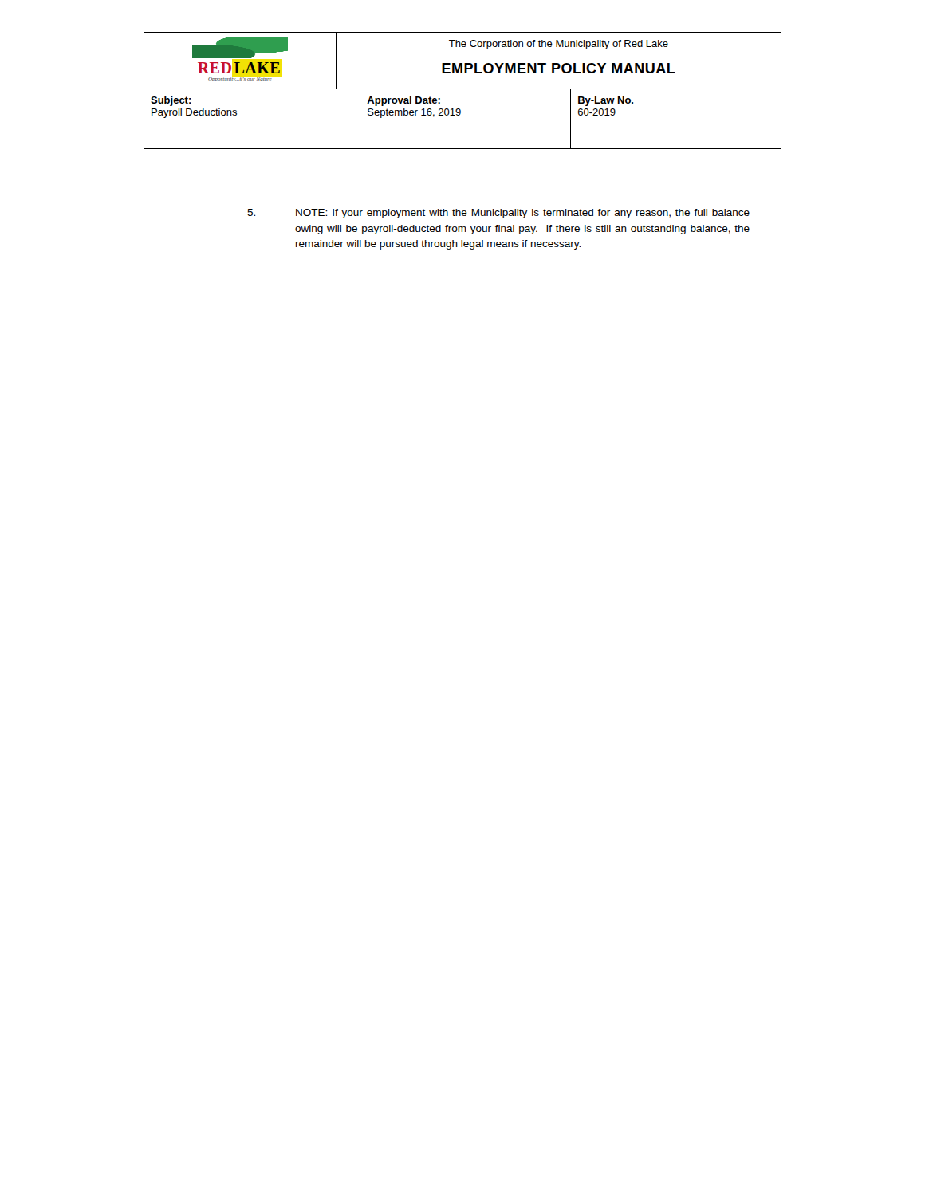| RED LAKE Opportunity...it's our Nature | The Corporation of the Municipality of Red Lake EMPLOYMENT POLICY MANUAL |
| Subject: Payroll Deductions | Approval Date: September 16, 2019 | By-Law No. 60-2019 |
5.
NOTE: If your employment with the Municipality is terminated for any reason, the full balance owing will be payroll-deducted from your final pay. If there is still an outstanding balance, the remainder will be pursued through legal means if necessary.